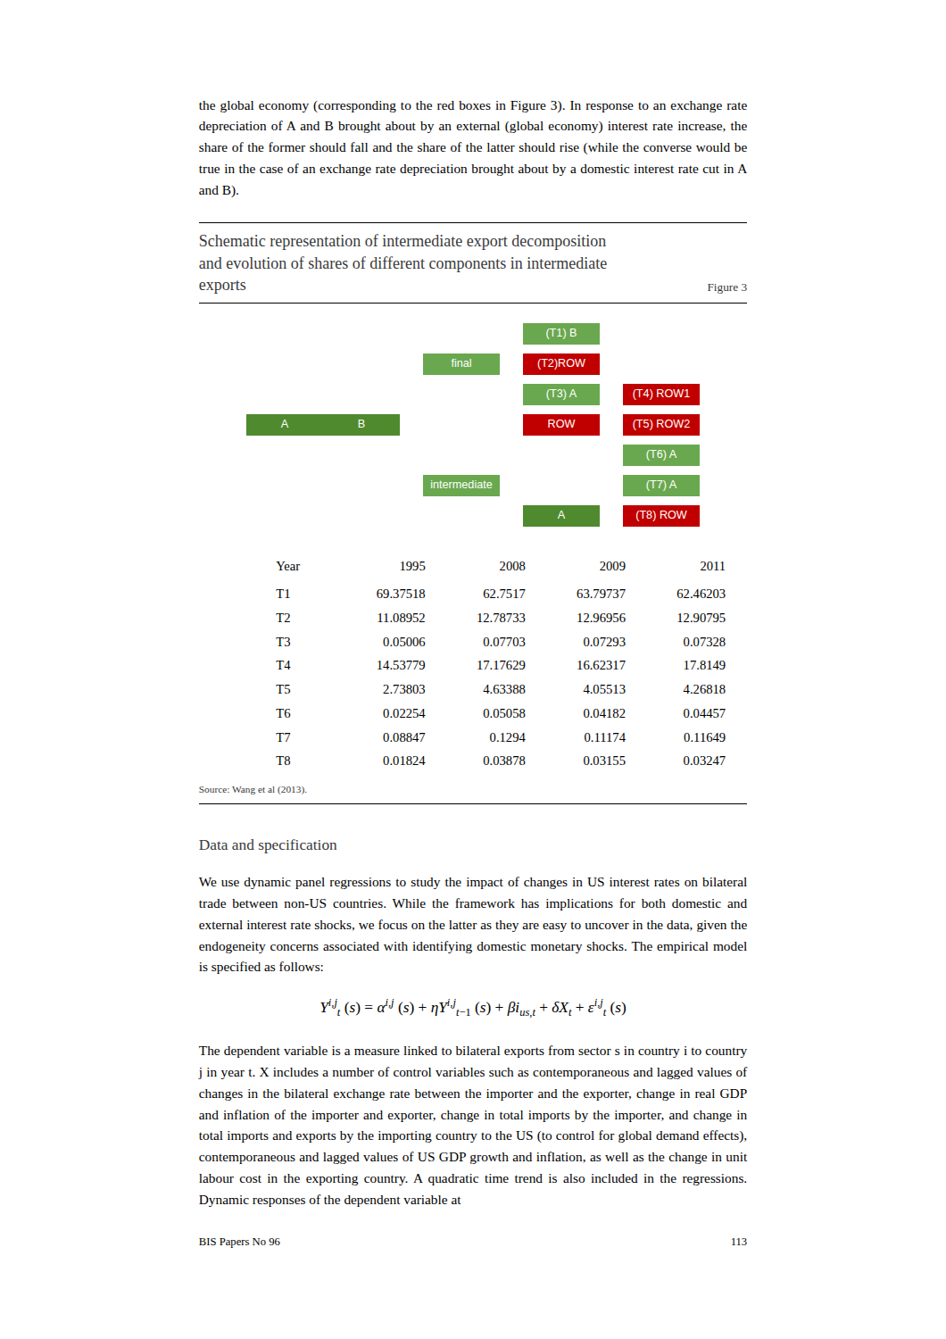the global economy (corresponding to the red boxes in Figure 3). In response to an exchange rate depreciation of A and B brought about by an external (global economy) interest rate increase, the share of the former should fall and the share of the latter should rise (while the converse would be true in the case of an exchange rate depreciation brought about by a domestic interest rate cut in A and B).
Schematic representation of intermediate export decomposition and evolution of shares of different components in intermediate exports
Figure 3
| | | | | | (T1) B | | |
| | | | final | | (T2)ROW | | |
| | | | | | (T3) A | | (T4) ROW1 |
| A | B | | | | ROW | | (T5) ROW2 |
| | | | | | | | (T6) A |
| | | | intermediate | | | | (T7) A |
| | | | | | A | | (T8) ROW |
| Year | 1995 | 2008 | 2009 | 2011 |
| T1 | 69.37518 | 62.7517 | 63.79737 | 62.46203 |
| T2 | 11.08952 | 12.78733 | 12.96956 | 12.90795 |
| T3 | 0.05006 | 0.07703 | 0.07293 | 0.07328 |
| T4 | 14.53779 | 17.17629 | 16.62317 | 17.8149 |
| T5 | 2.73803 | 4.63388 | 4.05513 | 4.26818 |
| T6 | 0.02254 | 0.05058 | 0.04182 | 0.04457 |
| T7 | 0.08847 | 0.1294 | 0.11174 | 0.11649 |
| T8 | 0.01824 | 0.03878 | 0.03155 | 0.03247 |
Source: Wang et al (2013).
Data and specification
We use dynamic panel regressions to study the impact of changes in US interest rates on bilateral trade between non-US countries. While the framework has implications for both domestic and external interest rate shocks, we focus on the latter as they are easy to uncover in the data, given the endogeneity concerns associated with identifying domestic monetary shocks. The empirical model is specified as follows:
Yi,j t (s) = αi,j (s) + ηY i,j t−1 (s) + βi us,t + δX t + εi,j t (s)
The dependent variable is a measure linked to bilateral exports from sector s in country i to country j in year t. X includes a number of control variables such as contemporaneous and lagged values of changes in the bilateral exchange rate between the importer and the exporter, change in real GDP and inflation of the importer and exporter, change in total imports by the importer, and change in total imports and exports by the importing country to the US (to control for global demand effects), contemporaneous and lagged values of US GDP growth and inflation, as well as the change in unit labour cost in the exporting country. A quadratic time trend is also included in the regressions. Dynamic responses of the dependent variable at
BIS Papers No 96 113